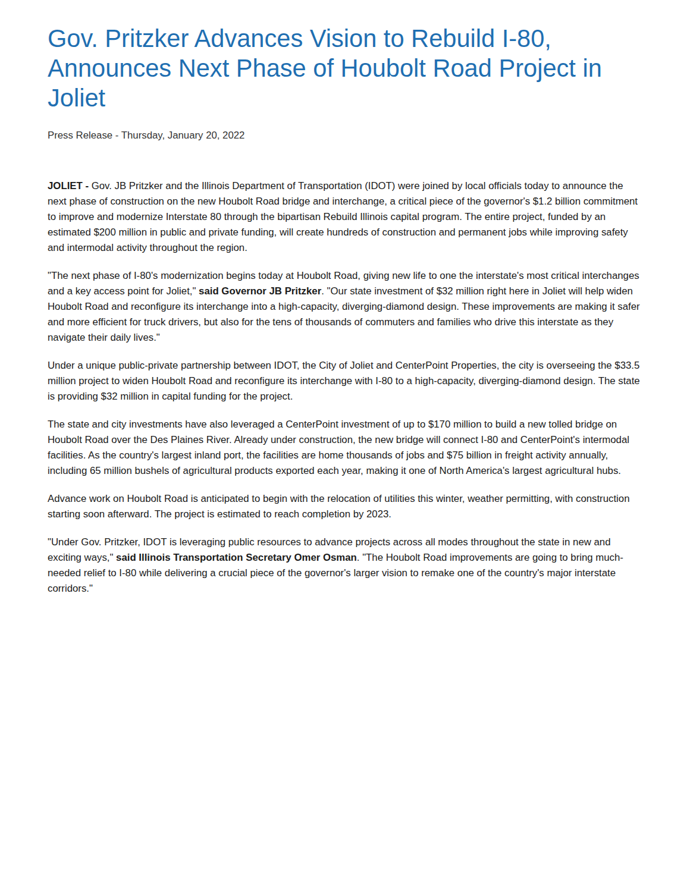Gov. Pritzker Advances Vision to Rebuild I-80, Announces Next Phase of Houbolt Road Project in Joliet
Press Release - Thursday, January 20, 2022
JOLIET - Gov. JB Pritzker and the Illinois Department of Transportation (IDOT) were joined by local officials today to announce the next phase of construction on the new Houbolt Road bridge and interchange, a critical piece of the governor's $1.2 billion commitment to improve and modernize Interstate 80 through the bipartisan Rebuild Illinois capital program. The entire project, funded by an estimated $200 million in public and private funding, will create hundreds of construction and permanent jobs while improving safety and intermodal activity throughout the region.
"The next phase of I-80's modernization begins today at Houbolt Road, giving new life to one the interstate's most critical interchanges and a key access point for Joliet," said Governor JB Pritzker. "Our state investment of $32 million right here in Joliet will help widen Houbolt Road and reconfigure its interchange into a high-capacity, diverging-diamond design. These improvements are making it safer and more efficient for truck drivers, but also for the tens of thousands of commuters and families who drive this interstate as they navigate their daily lives."
Under a unique public-private partnership between IDOT, the City of Joliet and CenterPoint Properties, the city is overseeing the $33.5 million project to widen Houbolt Road and reconfigure its interchange with I-80 to a high-capacity, diverging-diamond design. The state is providing $32 million in capital funding for the project.
The state and city investments have also leveraged a CenterPoint investment of up to $170 million to build a new tolled bridge on Houbolt Road over the Des Plaines River. Already under construction, the new bridge will connect I-80 and CenterPoint's intermodal facilities. As the country's largest inland port, the facilities are home thousands of jobs and $75 billion in freight activity annually, including 65 million bushels of agricultural products exported each year, making it one of North America's largest agricultural hubs.
Advance work on Houbolt Road is anticipated to begin with the relocation of utilities this winter, weather permitting, with construction starting soon afterward. The project is estimated to reach completion by 2023.
"Under Gov. Pritzker, IDOT is leveraging public resources to advance projects across all modes throughout the state in new and exciting ways," said Illinois Transportation Secretary Omer Osman. "The Houbolt Road improvements are going to bring much-needed relief to I-80 while delivering a crucial piece of the governor's larger vision to remake one of the country's major interstate corridors."